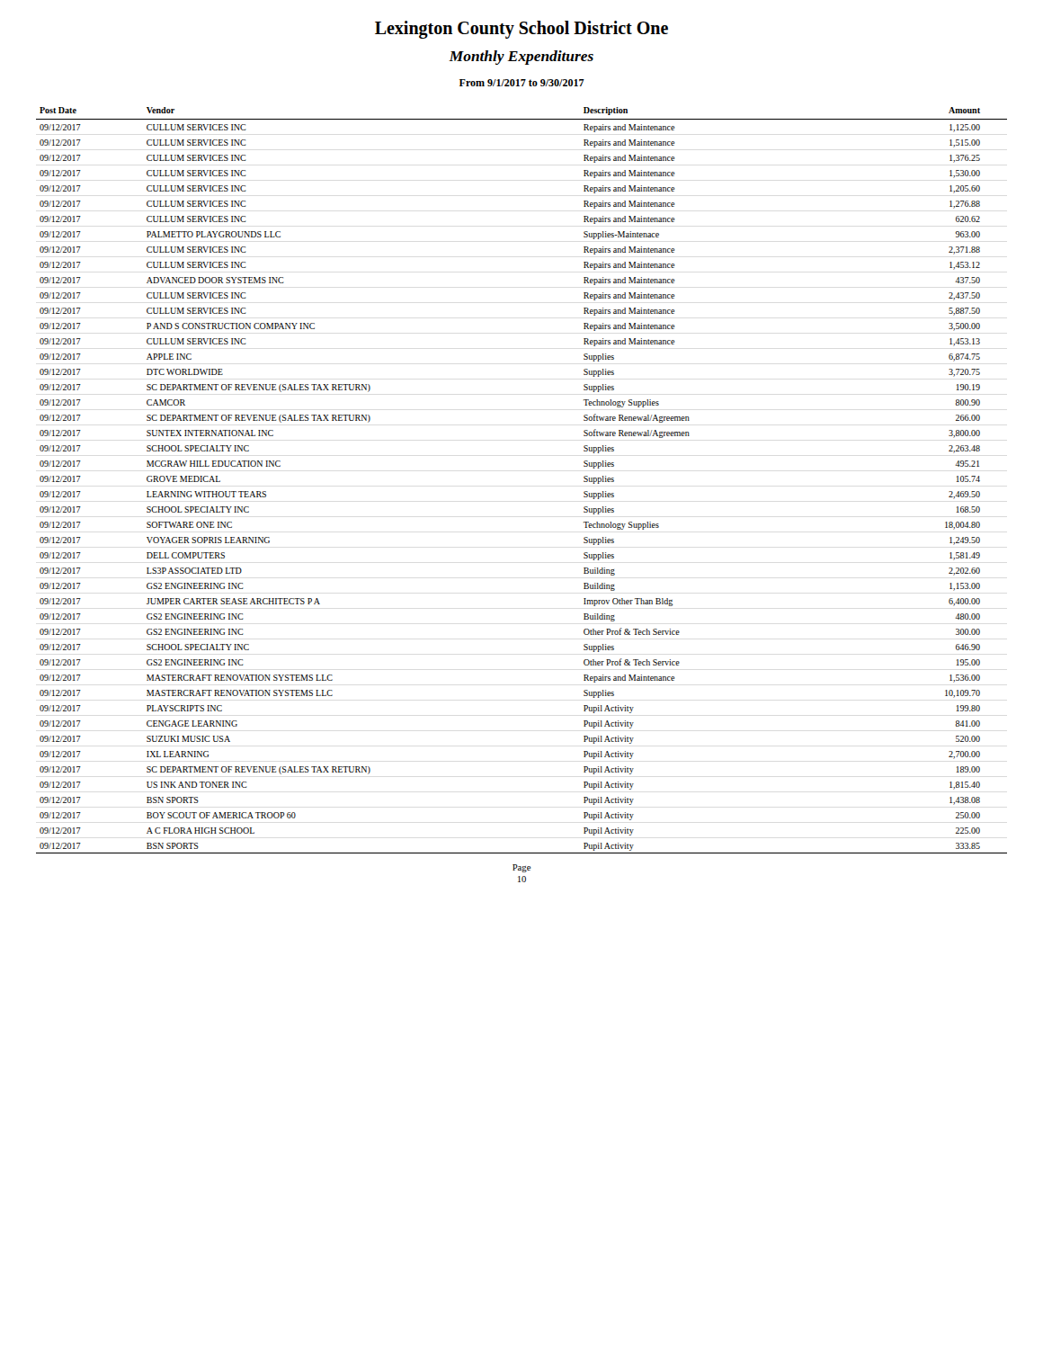Lexington County School District One
Monthly Expenditures
From 9/1/2017 to 9/30/2017
| Post Date | Vendor | Description | Amount |
| --- | --- | --- | --- |
| 09/12/2017 | CULLUM SERVICES INC | Repairs and Maintenance | 1,125.00 |
| 09/12/2017 | CULLUM SERVICES INC | Repairs and Maintenance | 1,515.00 |
| 09/12/2017 | CULLUM SERVICES INC | Repairs and Maintenance | 1,376.25 |
| 09/12/2017 | CULLUM SERVICES INC | Repairs and Maintenance | 1,530.00 |
| 09/12/2017 | CULLUM SERVICES INC | Repairs and Maintenance | 1,205.60 |
| 09/12/2017 | CULLUM SERVICES INC | Repairs and Maintenance | 1,276.88 |
| 09/12/2017 | CULLUM SERVICES INC | Repairs and Maintenance | 620.62 |
| 09/12/2017 | PALMETTO PLAYGROUNDS LLC | Supplies-Maintenace | 963.00 |
| 09/12/2017 | CULLUM SERVICES INC | Repairs and Maintenance | 2,371.88 |
| 09/12/2017 | CULLUM SERVICES INC | Repairs and Maintenance | 1,453.12 |
| 09/12/2017 | ADVANCED DOOR SYSTEMS INC | Repairs and Maintenance | 437.50 |
| 09/12/2017 | CULLUM SERVICES INC | Repairs and Maintenance | 2,437.50 |
| 09/12/2017 | CULLUM SERVICES INC | Repairs and Maintenance | 5,887.50 |
| 09/12/2017 | P AND S CONSTRUCTION COMPANY INC | Repairs and Maintenance | 3,500.00 |
| 09/12/2017 | CULLUM SERVICES INC | Repairs and Maintenance | 1,453.13 |
| 09/12/2017 | APPLE INC | Supplies | 6,874.75 |
| 09/12/2017 | DTC WORLDWIDE | Supplies | 3,720.75 |
| 09/12/2017 | SC DEPARTMENT OF REVENUE (SALES TAX RETURN) | Supplies | 190.19 |
| 09/12/2017 | CAMCOR | Technology Supplies | 800.90 |
| 09/12/2017 | SC DEPARTMENT OF REVENUE (SALES TAX RETURN) | Software Renewal/Agreemen | 266.00 |
| 09/12/2017 | SUNTEX INTERNATIONAL INC | Software Renewal/Agreemen | 3,800.00 |
| 09/12/2017 | SCHOOL SPECIALTY INC | Supplies | 2,263.48 |
| 09/12/2017 | MCGRAW HILL EDUCATION INC | Supplies | 495.21 |
| 09/12/2017 | GROVE MEDICAL | Supplies | 105.74 |
| 09/12/2017 | LEARNING WITHOUT TEARS | Supplies | 2,469.50 |
| 09/12/2017 | SCHOOL SPECIALTY INC | Supplies | 168.50 |
| 09/12/2017 | SOFTWARE ONE INC | Technology Supplies | 18,004.80 |
| 09/12/2017 | VOYAGER SOPRIS LEARNING | Supplies | 1,249.50 |
| 09/12/2017 | DELL COMPUTERS | Supplies | 1,581.49 |
| 09/12/2017 | LS3P ASSOCIATED LTD | Building | 2,202.60 |
| 09/12/2017 | GS2 ENGINEERING INC | Building | 1,153.00 |
| 09/12/2017 | JUMPER CARTER SEASE ARCHITECTS P A | Improv Other Than Bldg | 6,400.00 |
| 09/12/2017 | GS2 ENGINEERING INC | Building | 480.00 |
| 09/12/2017 | GS2 ENGINEERING INC | Other Prof & Tech Service | 300.00 |
| 09/12/2017 | SCHOOL SPECIALTY INC | Supplies | 646.90 |
| 09/12/2017 | GS2 ENGINEERING INC | Other Prof & Tech Service | 195.00 |
| 09/12/2017 | MASTERCRAFT RENOVATION SYSTEMS LLC | Repairs and Maintenance | 1,536.00 |
| 09/12/2017 | MASTERCRAFT RENOVATION SYSTEMS LLC | Supplies | 10,109.70 |
| 09/12/2017 | PLAYSCRIPTS INC | Pupil Activity | 199.80 |
| 09/12/2017 | CENGAGE LEARNING | Pupil Activity | 841.00 |
| 09/12/2017 | SUZUKI MUSIC USA | Pupil Activity | 520.00 |
| 09/12/2017 | IXL LEARNING | Pupil Activity | 2,700.00 |
| 09/12/2017 | SC DEPARTMENT OF REVENUE (SALES TAX RETURN) | Pupil Activity | 189.00 |
| 09/12/2017 | US INK AND TONER INC | Pupil Activity | 1,815.40 |
| 09/12/2017 | BSN SPORTS | Pupil Activity | 1,438.08 |
| 09/12/2017 | BOY SCOUT OF AMERICA TROOP 60 | Pupil Activity | 250.00 |
| 09/12/2017 | A C FLORA HIGH SCHOOL | Pupil Activity | 225.00 |
| 09/12/2017 | BSN SPORTS | Pupil Activity | 333.85 |
Page
10